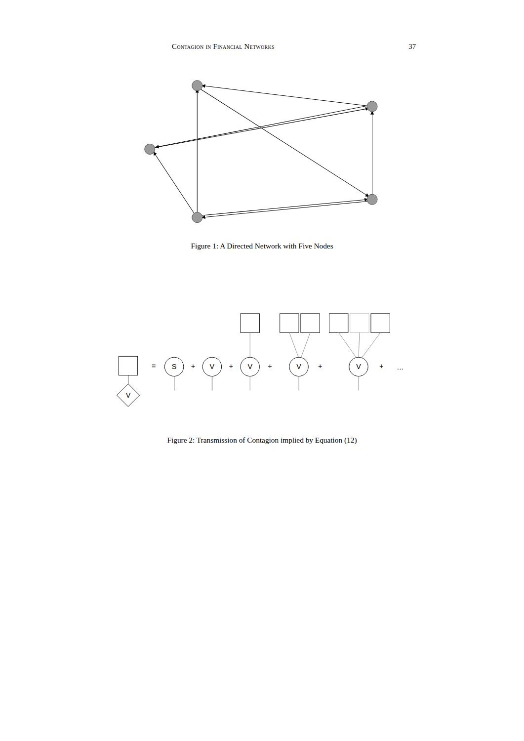Contagion in Financial Networks 37
Figure 1: A Directed Network with Five Nodes
V = S + V + V + V + V + …
Figure 2: Transmission of Contagion implied by Equation (12)